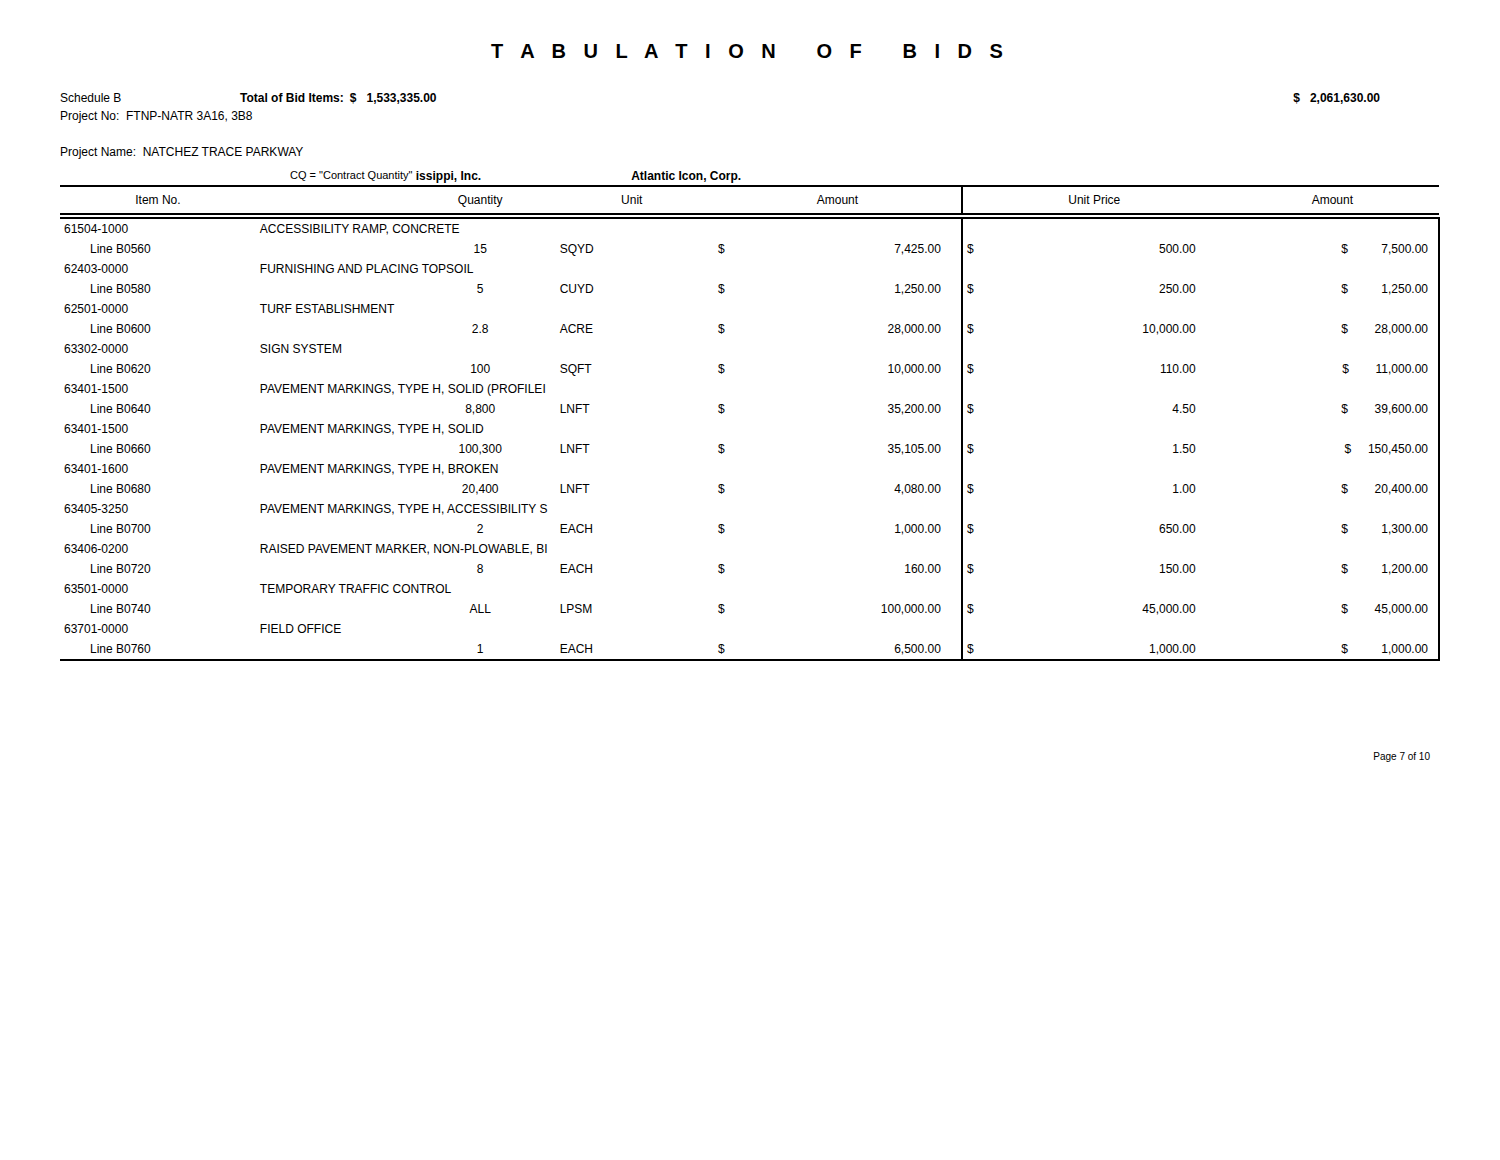T A B U L A T I O N O F B I D S
Schedule B Total of Bid Items: $ 1,533,335.00 $ 2,061,630.00
Project No: FTNP-NATR 3A16, 3B8
Project Name: NATCHEZ TRACE PARKWAY
CQ = "Contract Quantity" issippi, Inc. Atlantic Icon, Corp.
| Item No. | | Quantity | Unit | Amount | Unit Price | Amount |
| --- | --- | --- | --- | --- | --- | --- |
| 61504-1000 | ACCESSIBILITY RAMP, CONCRETE | | | | |
| Line B0560 | | 15 | SQYD | $ | 7,425.00 | $ | 500.00 | $ 7,500.00 |
| 62403-0000 | FURNISHING AND PLACING TOPSOIL | | | | |
| Line B0580 | | 5 | CUYD | $ | 1,250.00 | $ | 250.00 | $ 1,250.00 |
| 62501-0000 | TURF ESTABLISHMENT | | | | |
| Line B0600 | | 2.8 | ACRE | $ | 28,000.00 | $ | 10,000.00 | $ 28,000.00 |
| 63302-0000 | SIGN SYSTEM | | | | |
| Line B0620 | | 100 | SQFT | $ | 10,000.00 | $ | 110.00 | $ 11,000.00 |
| 63401-1500 | PAVEMENT MARKINGS, TYPE H, SOLID (PROFILE I | | | | |
| Line B0640 | | 8,800 | LNFT | $ | 35,200.00 | $ | 4.50 | $ 39,600.00 |
| 63401-1500 | PAVEMENT MARKINGS, TYPE H, SOLID | | | | |
| Line B0660 | | 100,300 | LNFT | $ | 35,105.00 | $ | 1.50 | $ 150,450.00 |
| 63401-1600 | PAVEMENT MARKINGS, TYPE H, BROKEN | | | | |
| Line B0680 | | 20,400 | LNFT | $ | 4,080.00 | $ | 1.00 | $ 20,400.00 |
| 63405-3250 | PAVEMENT MARKINGS, TYPE H, ACCESSIBILITY S | | | | |
| Line B0700 | | 2 | EACH | $ | 1,000.00 | $ | 650.00 | $ 1,300.00 |
| 63406-0200 | RAISED PAVEMENT MARKER, NON-PLOWABLE, B I | | | | |
| Line B0720 | | 8 | EACH | $ | 160.00 | $ | 150.00 | $ 1,200.00 |
| 63501-0000 | TEMPORARY TRAFFIC CONTROL | | | | |
| Line B0740 | | ALL | LPSM | $ | 100,000.00 | $ | 45,000.00 | $ 45,000.00 |
| 63701-0000 | FIELD OFFICE | | | | |
| Line B0760 | | 1 | EACH | $ | 6,500.00 | $ | 1,000.00 | $ 1,000.00 |
Page 7 of 10